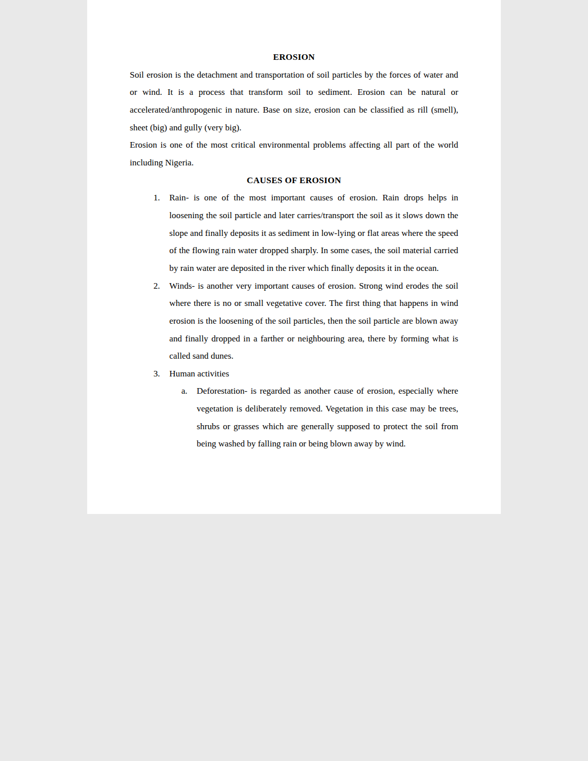EROSION
Soil erosion is the detachment and transportation of soil particles by the forces of water and or wind. It is a process that transform soil to sediment. Erosion can be natural or accelerated/anthropogenic in nature. Base on size, erosion can be classified as rill (smell), sheet (big) and gully (very big).
Erosion is one of the most critical environmental problems affecting all part of the world including Nigeria.
CAUSES OF EROSION
Rain- is one of the most important causes of erosion. Rain drops helps in loosening the soil particle and later carries/transport the soil as it slows down the slope and finally deposits it as sediment in low-lying or flat areas where the speed of the flowing rain water dropped sharply. In some cases, the soil material carried by rain water are deposited in the river which finally deposits it in the ocean.
Winds- is another very important causes of erosion. Strong wind erodes the soil where there is no or small vegetative cover. The first thing that happens in wind erosion is the loosening of the soil particles, then the soil particle are blown away and finally dropped in a farther or neighbouring area, there by forming what is called sand dunes.
Human activities
Deforestation- is regarded as another cause of erosion, especially where vegetation is deliberately removed. Vegetation in this case may be trees, shrubs or grasses which are generally supposed to protect the soil from being washed by falling rain or being blown away by wind.